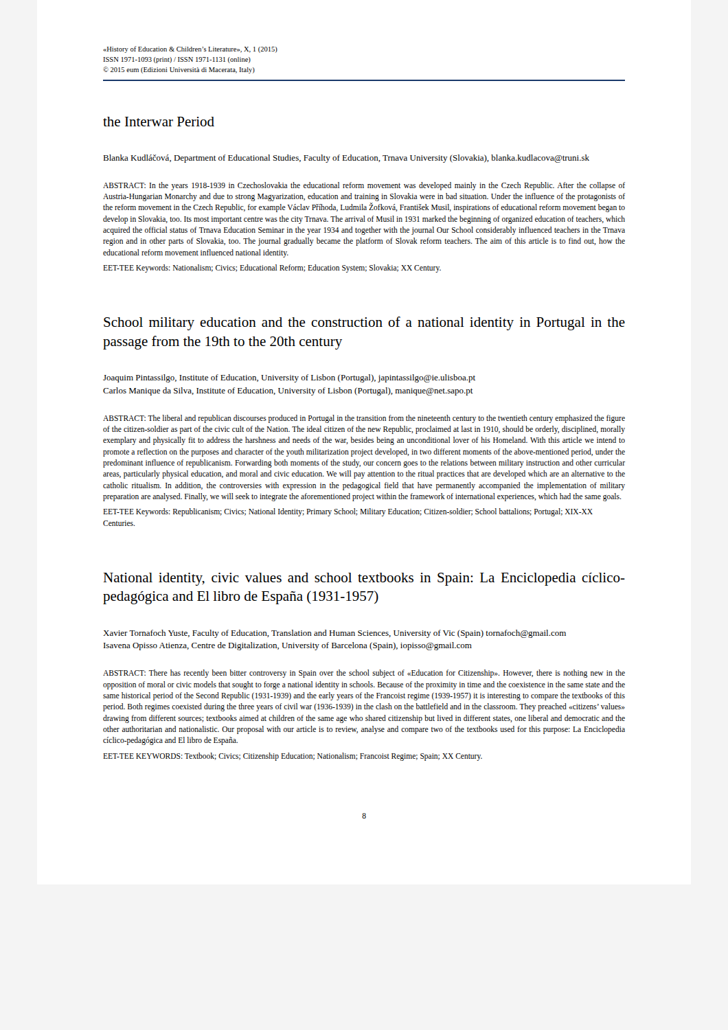«History of Education & Children’s Literature», X, 1 (2015)
ISSN 1971-1093 (print) / ISSN 1971-1131 (online)
© 2015 eum (Edizioni Università di Macerata, Italy)
the Interwar Period
Blanka Kudláčová, Department of Educational Studies, Faculty of Education, Trnava University (Slovakia), blanka.kudlacova@truni.sk
ABSTRACT: In the years 1918-1939 in Czechoslovakia the educational reform movement was developed mainly in the Czech Republic. After the collapse of Austria-Hungarian Monarchy and due to strong Magyarization, education and training in Slovakia were in bad situation. Under the influence of the protagonists of the reform movement in the Czech Republic, for example Václav Příhoda, Ludmila Žofková, František Musil, inspirations of educational reform movement began to develop in Slovakia, too. Its most important centre was the city Trnava. The arrival of Musil in 1931 marked the beginning of organized education of teachers, which acquired the official status of Trnava Education Seminar in the year 1934 and together with the journal Our School considerably influenced teachers in the Trnava region and in other parts of Slovakia, too. The journal gradually became the platform of Slovak reform teachers. The aim of this article is to find out, how the educational reform movement influenced national identity.
EET-TEE Keywords: Nationalism; Civics; Educational Reform; Education System; Slovakia; XX Century.
School military education and the construction of a national identity in Portugal in the passage from the 19th to the 20th century
Joaquim Pintassilgo, Institute of Education, University of Lisbon (Portugal), japintassilgo@ie.ulisboa.pt
Carlos Manique da Silva, Institute of Education, University of Lisbon (Portugal), manique@net.sapo.pt
ABSTRACT: The liberal and republican discourses produced in Portugal in the transition from the nineteenth century to the twentieth century emphasized the figure of the citizen-soldier as part of the civic cult of the Nation. The ideal citizen of the new Republic, proclaimed at last in 1910, should be orderly, disciplined, morally exemplary and physically fit to address the harshness and needs of the war, besides being an unconditional lover of his Homeland. With this article we intend to promote a reflection on the purposes and character of the youth militarization project developed, in two different moments of the above-mentioned period, under the predominant influence of republicanism. Forwarding both moments of the study, our concern goes to the relations between military instruction and other curricular areas, particularly physical education, and moral and civic education. We will pay attention to the ritual practices that are developed which are an alternative to the catholic ritualism. In addition, the controversies with expression in the pedagogical field that have permanently accompanied the implementation of military preparation are analysed. Finally, we will seek to integrate the aforementioned project within the framework of international experiences, which had the same goals.
EET-TEE Keywords: Republicanism; Civics; National Identity; Primary School; Military Education; Citizen-soldier; School battalions; Portugal; XIX-XX Centuries.
National identity, civic values and school textbooks in Spain: La Enciclopedia cíclico-pedagógica and El libro de España (1931-1957)
Xavier Tornafoch Yuste, Faculty of Education, Translation and Human Sciences, University of Vic (Spain) tornafoch@gmail.com
Isavena Opisso Atienza, Centre de Digitalization, University of Barcelona (Spain), iopisso@gmail.com
ABSTRACT: There has recently been bitter controversy in Spain over the school subject of «Education for Citizenship». However, there is nothing new in the opposition of moral or civic models that sought to forge a national identity in schools. Because of the proximity in time and the coexistence in the same state and the same historical period of the Second Republic (1931-1939) and the early years of the Francoist regime (1939-1957) it is interesting to compare the textbooks of this period. Both regimes coexisted during the three years of civil war (1936-1939) in the clash on the battlefield and in the classroom. They preached «citizens’ values» drawing from different sources; textbooks aimed at children of the same age who shared citizenship but lived in different states, one liberal and democratic and the other authoritarian and nationalistic. Our proposal with our article is to review, analyse and compare two of the textbooks used for this purpose: La Enciclopedia cíclico-pedagógica and El libro de España.
EET-TEE KEYWORDS: Textbook; Civics; Citizenship Education; Nationalism; Francoist Regime; Spain; XX Century.
8